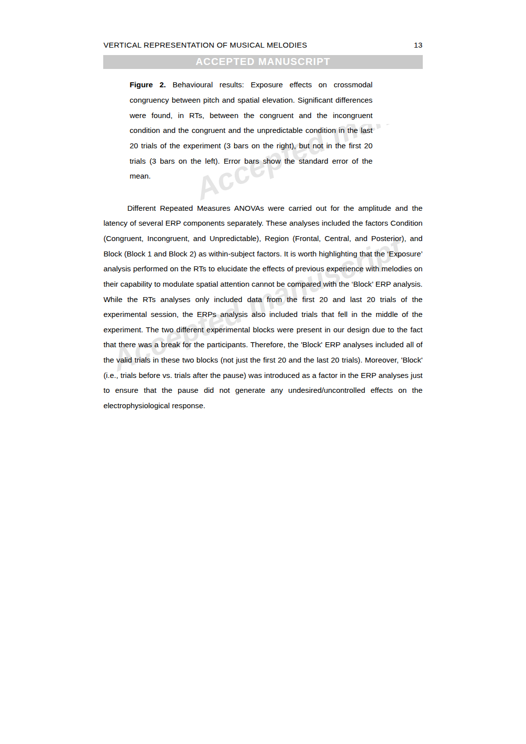Vertical representation of musical melodies 13
ACCEPTED MANUSCRIPT
Accepted manuscript Accepted manuscript
Figure 2. Behavioural results: Exposure effects on crossmodal congruency between pitch and spatial elevation. Significant differences were found, in RTs, between the congruent and the incongruent condition and the congruent and the unpredictable condition in the last 20 trials of the experiment (3 bars on the right), but not in the first 20 trials (3 bars on the left). Error bars show the standard error of the mean.
Different Repeated Measures ANOVAs were carried out for the amplitude and the latency of several ERP components separately. These analyses included the factors Condition (Congruent, Incongruent, and Unpredictable), Region (Frontal, Central, and Posterior), and Block (Block 1 and Block 2) as within-subject factors. It is worth highlighting that the ‘Exposure’ analysis performed on the RTs to elucidate the effects of previous experience with melodies on their capability to modulate spatial attention cannot be compared with the ‘Block’ ERP analysis. While the RTs analyses only included data from the first 20 and last 20 trials of the experimental session, the ERPs analysis also included trials that fell in the middle of the experiment. The two different experimental blocks were present in our design due to the fact that there was a break for the participants. Therefore, the 'Block' ERP analyses included all of the valid trials in these two blocks (not just the first 20 and the last 20 trials). Moreover, 'Block' (i.e., trials before vs. trials after the pause) was introduced as a factor in the ERP analyses just to ensure that the pause did not generate any undesired/uncontrolled effects on the electrophysiological response.